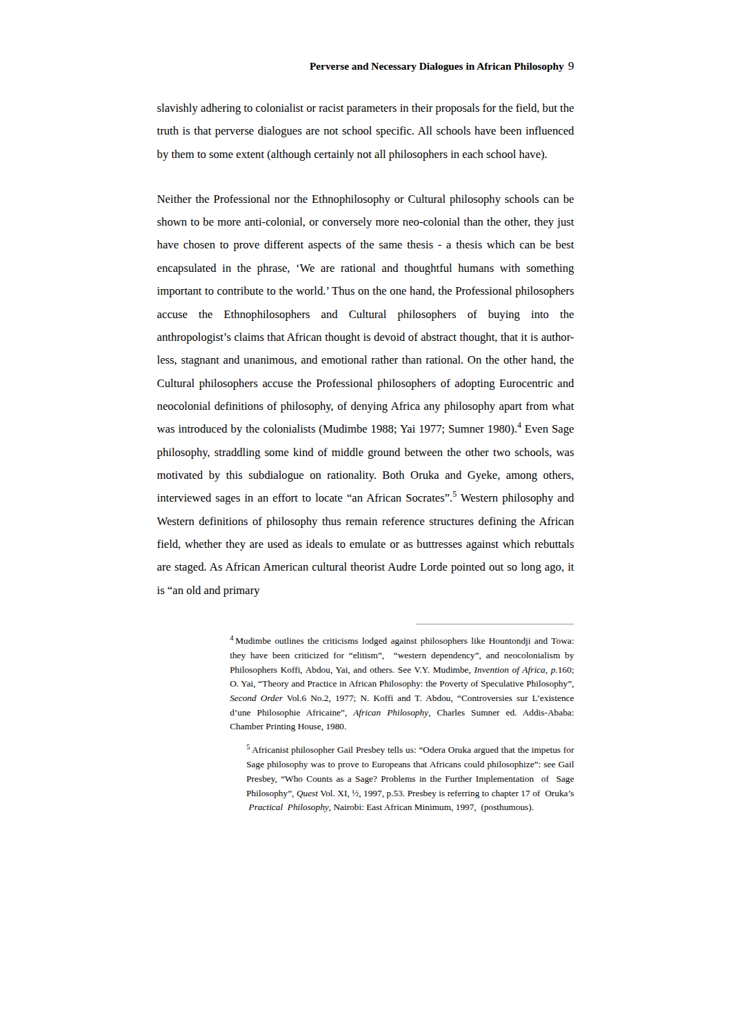Perverse and Necessary Dialogues in African Philosophy 9
slavishly adhering to colonialist or racist parameters in their proposals for the field, but the truth is that perverse dialogues are not school specific. All schools have been influenced by them to some extent (although certainly not all philosophers in each school have).
Neither the Professional nor the Ethnophilosophy or Cultural philosophy schools can be shown to be more anti-colonial, or conversely more neo-colonial than the other, they just have chosen to prove different aspects of the same thesis - a thesis which can be best encapsulated in the phrase, ‘We are rational and thoughtful humans with something important to contribute to the world.’ Thus on the one hand, the Professional philosophers accuse the Ethnophilosophers and Cultural philosophers of buying into the anthropologist’s claims that African thought is devoid of abstract thought, that it is author-less, stagnant and unanimous, and emotional rather than rational. On the other hand, the Cultural philosophers accuse the Professional philosophers of adopting Eurocentric and neocolonial definitions of philosophy, of denying Africa any philosophy apart from what was introduced by the colonialists (Mudimbe 1988; Yai 1977; Sumner 1980).4 Even Sage philosophy, straddling some kind of middle ground between the other two schools, was motivated by this subdialogue on rationality. Both Oruka and Gyeke, among others, interviewed sages in an effort to locate “an African Socrates”.5 Western philosophy and Western definitions of philosophy thus remain reference structures defining the African field, whether they are used as ideals to emulate or as buttresses against which rebuttals are staged. As African American cultural theorist Audre Lorde pointed out so long ago, it is “an old and primary
4 Mudimbe outlines the criticisms lodged against philosophers like Hountondji and Towa: they have been criticized for “elitism”, “western dependency”, and neocolonialism by Philosophers Koffi, Abdou, Yai, and others. See V.Y. Mudimbe, Invention of Africa, p. 160; O. Yai, “Theory and Practice in African Philosophy: the Poverty of Speculative Philosophy”, Second Order Vol.6 No.2, 1977; N. Koffi and T. Abdou, “Controversies sur L’existence d’une Philosophie Africaine”, African Philosophy, Charles Sumner ed. Addis-Ababa: Chamber Printing House, 1980.
5 Africanist philosopher Gail Presbey tells us: “Odera Oruka argued that the impetus for Sage philosophy was to prove to Europeans that Africans could philosophize”: see Gail Presbey, “Who Counts as a Sage? Problems in the Further Implementation of Sage Philosophy”, Quest Vol. XI, ½, 1997, p.53. Presbey is referring to chapter 17 of Oruka’s Practical Philosophy, Nairobi: East African Minimum, 1997, (posthumous).